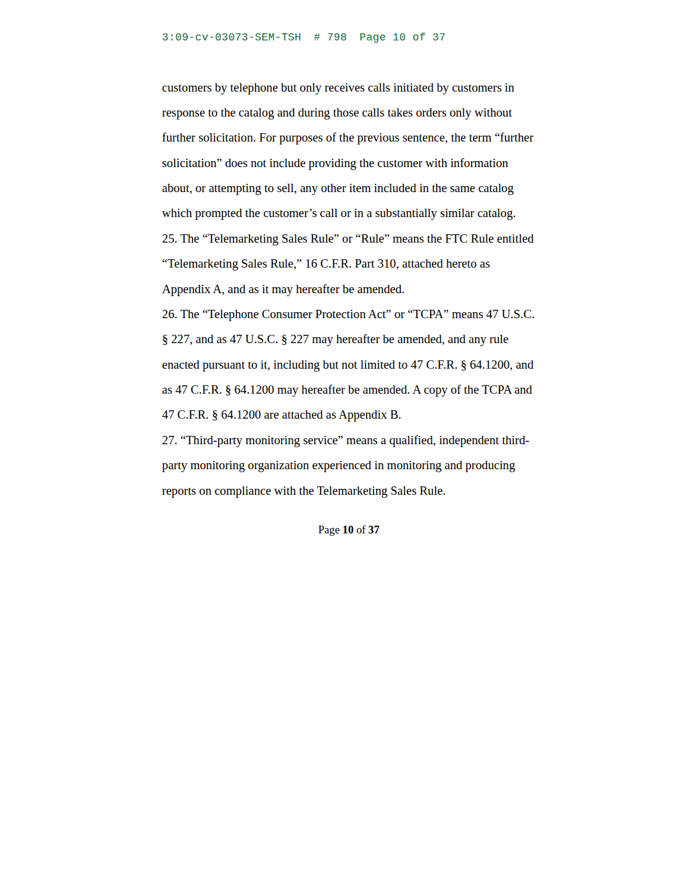3:09-cv-03073-SEM-TSH # 798 Page 10 of 37
customers by telephone but only receives calls initiated by customers in response to the catalog and during those calls takes orders only without further solicitation. For purposes of the previous sentence, the term “further solicitation” does not include providing the customer with information about, or attempting to sell, any other item included in the same catalog which prompted the customer’s call or in a substantially similar catalog.
25. The “Telemarketing Sales Rule” or “Rule” means the FTC Rule entitled “Telemarketing Sales Rule,” 16 C.F.R. Part 310, attached hereto as Appendix A, and as it may hereafter be amended.
26. The “Telephone Consumer Protection Act” or “TCPA” means 47 U.S.C. § 227, and as 47 U.S.C. § 227 may hereafter be amended, and any rule enacted pursuant to it, including but not limited to 47 C.F.R. § 64.1200, and as 47 C.F.R. § 64.1200 may hereafter be amended. A copy of the TCPA and 47 C.F.R. § 64.1200 are attached as Appendix B.
27. “Third-party monitoring service” means a qualified, independent third-party monitoring organization experienced in monitoring and producing reports on compliance with the Telemarketing Sales Rule.
Page 10 of 37